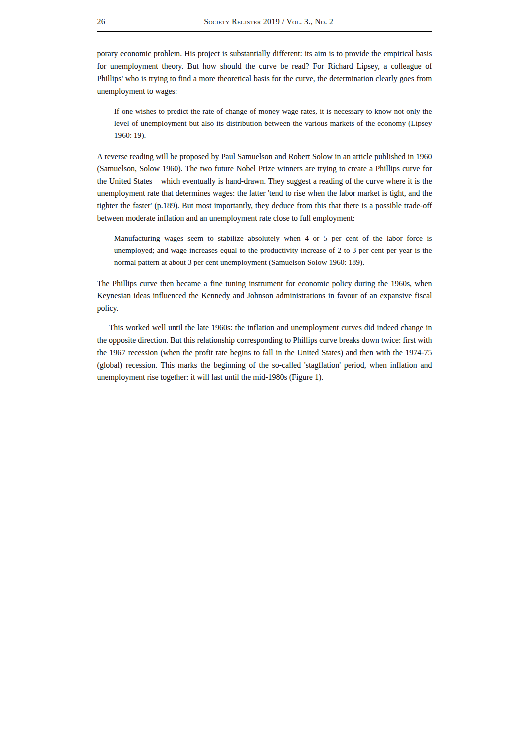26 Society Register 2019 / Vol. 3., No. 2
porary economic problem. His project is substantially different: its aim is to provide the empirical basis for unemployment theory. But how should the curve be read? For Richard Lipsey, a colleague of Phillips' who is trying to find a more theoretical basis for the curve, the determination clearly goes from unemployment to wages:
If one wishes to predict the rate of change of money wage rates, it is necessary to know not only the level of unemployment but also its distribution between the various markets of the economy (Lipsey 1960: 19).
A reverse reading will be proposed by Paul Samuelson and Robert Solow in an article published in 1960 (Samuelson, Solow 1960). The two future Nobel Prize winners are trying to create a Phillips curve for the United States – which eventually is hand-drawn. They suggest a reading of the curve where it is the unemployment rate that determines wages: the latter 'tend to rise when the labor market is tight, and the tighter the faster' (p.189). But most importantly, they deduce from this that there is a possible trade-off between moderate inflation and an unemployment rate close to full employment:
Manufacturing wages seem to stabilize absolutely when 4 or 5 per cent of the labor force is unemployed; and wage increases equal to the productivity increase of 2 to 3 per cent per year is the normal pattern at about 3 per cent unemployment (Samuelson Solow 1960: 189).
The Phillips curve then became a fine tuning instrument for economic policy during the 1960s, when Keynesian ideas influenced the Kennedy and Johnson administrations in favour of an expansive fiscal policy.
This worked well until the late 1960s: the inflation and unemployment curves did indeed change in the opposite direction. But this relationship corresponding to Phillips curve breaks down twice: first with the 1967 recession (when the profit rate begins to fall in the United States) and then with the 1974-75 (global) recession. This marks the beginning of the so-called 'stagflation' period, when inflation and unemployment rise together: it will last until the mid-1980s (Figure 1).